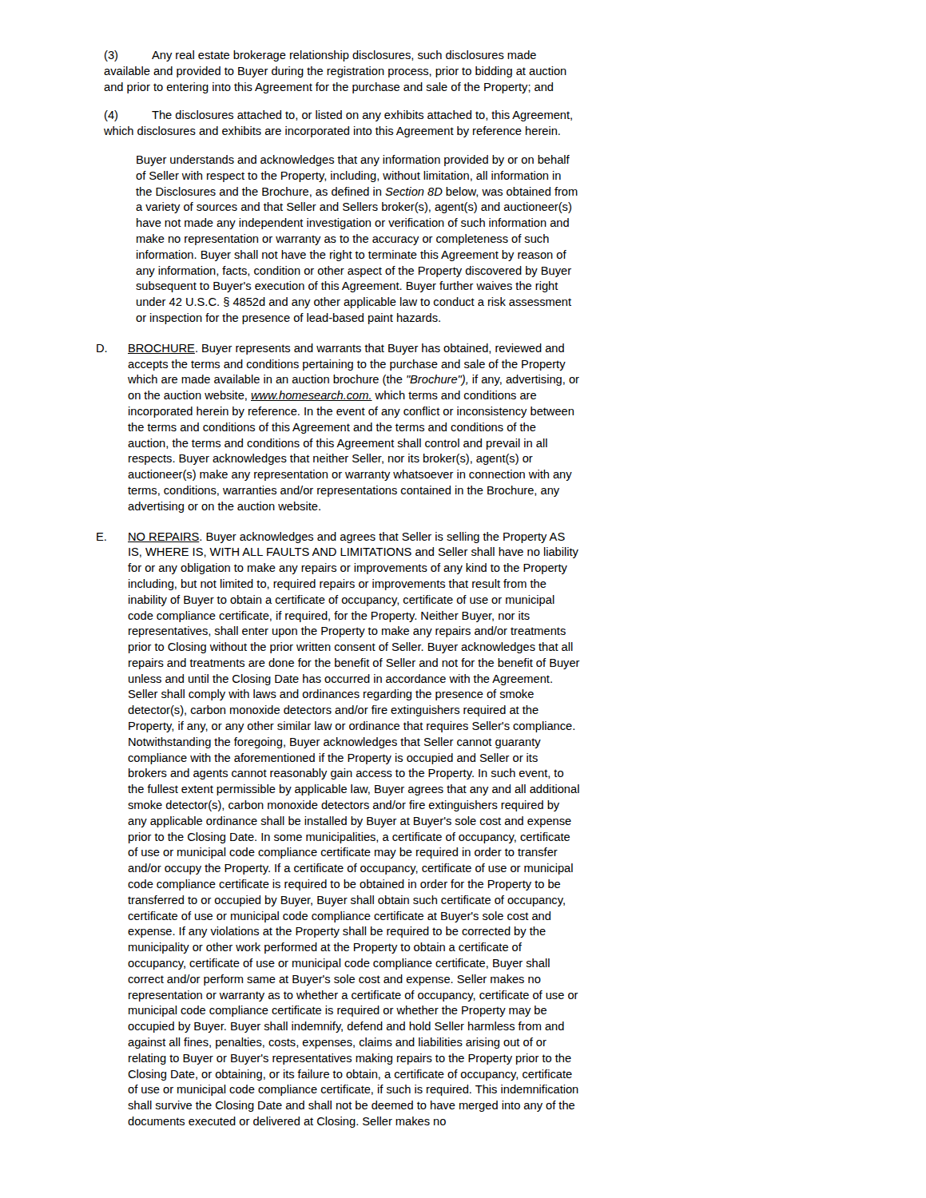(3) Any real estate brokerage relationship disclosures, such disclosures made available and provided to Buyer during the registration process, prior to bidding at auction and prior to entering into this Agreement for the purchase and sale of the Property; and
(4) The disclosures attached to, or listed on any exhibits attached to, this Agreement, which disclosures and exhibits are incorporated into this Agreement by reference herein.
Buyer understands and acknowledges that any information provided by or on behalf of Seller with respect to the Property, including, without limitation, all information in the Disclosures and the Brochure, as defined in Section 8D below, was obtained from a variety of sources and that Seller and Sellers broker(s), agent(s) and auctioneer(s) have not made any independent investigation or verification of such information and make no representation or warranty as to the accuracy or completeness of such information. Buyer shall not have the right to terminate this Agreement by reason of any information, facts, condition or other aspect of the Property discovered by Buyer subsequent to Buyer's execution of this Agreement. Buyer further waives the right under 42 U.S.C. § 4852d and any other applicable law to conduct a risk assessment or inspection for the presence of lead-based paint hazards.
D.
BROCHURE. Buyer represents and warrants that Buyer has obtained, reviewed and accepts the terms and conditions pertaining to the purchase and sale of the Property which are made available in an auction brochure (the "Brochure"), if any, advertising, or on the auction website, www.homesearch.com. which terms and conditions are incorporated herein by reference. In the event of any conflict or inconsistency between the terms and conditions of this Agreement and the terms and conditions of the auction, the terms and conditions of this Agreement shall control and prevail in all respects. Buyer acknowledges that neither Seller, nor its broker(s), agent(s) or auctioneer(s) make any representation or warranty whatsoever in connection with any terms, conditions, warranties and/or representations contained in the Brochure, any advertising or on the auction website.
E.
NO REPAIRS. Buyer acknowledges and agrees that Seller is selling the Property AS IS, WHERE IS, WITH ALL FAULTS AND LIMITATIONS and Seller shall have no liability for or any obligation to make any repairs or improvements of any kind to the Property including, but not limited to, required repairs or improvements that result from the inability of Buyer to obtain a certificate of occupancy, certificate of use or municipal code compliance certificate, if required, for the Property. Neither Buyer, nor its representatives, shall enter upon the Property to make any repairs and/or treatments prior to Closing without the prior written consent of Seller. Buyer acknowledges that all repairs and treatments are done for the benefit of Seller and not for the benefit of Buyer unless and until the Closing Date has occurred in accordance with the Agreement. Seller shall comply with laws and ordinances regarding the presence of smoke detector(s), carbon monoxide detectors and/or fire extinguishers required at the Property, if any, or any other similar law or ordinance that requires Seller's compliance. Notwithstanding the foregoing, Buyer acknowledges that Seller cannot guaranty compliance with the aforementioned if the Property is occupied and Seller or its brokers and agents cannot reasonably gain access to the Property. In such event, to the fullest extent permissible by applicable law, Buyer agrees that any and all additional smoke detector(s), carbon monoxide detectors and/or fire extinguishers required by any applicable ordinance shall be installed by Buyer at Buyer's sole cost and expense prior to the Closing Date. In some municipalities, a certificate of occupancy, certificate of use or municipal code compliance certificate may be required in order to transfer and/or occupy the Property. If a certificate of occupancy, certificate of use or municipal code compliance certificate is required to be obtained in order for the Property to be transferred to or occupied by Buyer, Buyer shall obtain such certificate of occupancy, certificate of use or municipal code compliance certificate at Buyer's sole cost and expense. If any violations at the Property shall be required to be corrected by the municipality or other work performed at the Property to obtain a certificate of occupancy, certificate of use or municipal code compliance certificate, Buyer shall correct and/or perform same at Buyer's sole cost and expense. Seller makes no representation or warranty as to whether a certificate of occupancy, certificate of use or municipal code compliance certificate is required or whether the Property may be occupied by Buyer. Buyer shall indemnify, defend and hold Seller harmless from and against all fines, penalties, costs, expenses, claims and liabilities arising out of or relating to Buyer or Buyer's representatives making repairs to the Property prior to the Closing Date, or obtaining, or its failure to obtain, a certificate of occupancy, certificate of use or municipal code compliance certificate, if such is required. This indemnification shall survive the Closing Date and shall not be deemed to have merged into any of the documents executed or delivered at Closing. Seller makes no